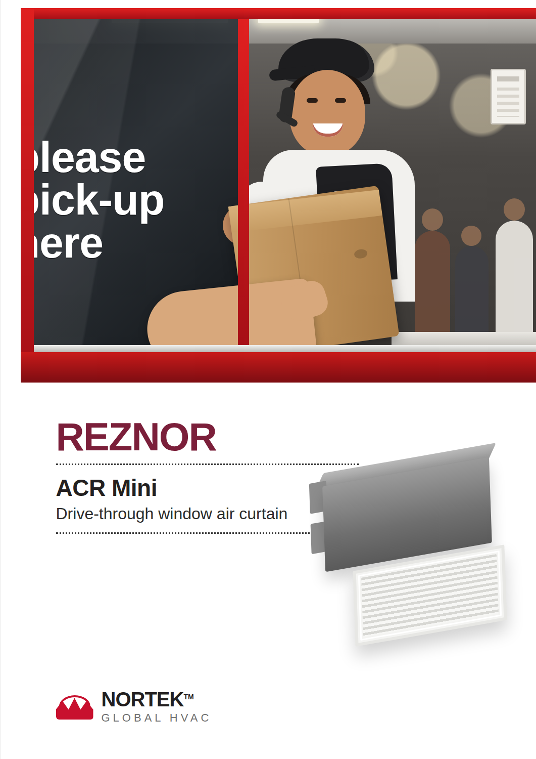please pick-up here
REZNOR
ACR Mini
Drive-through window air curtain
NORTEKTM
GLOBAL HVAC